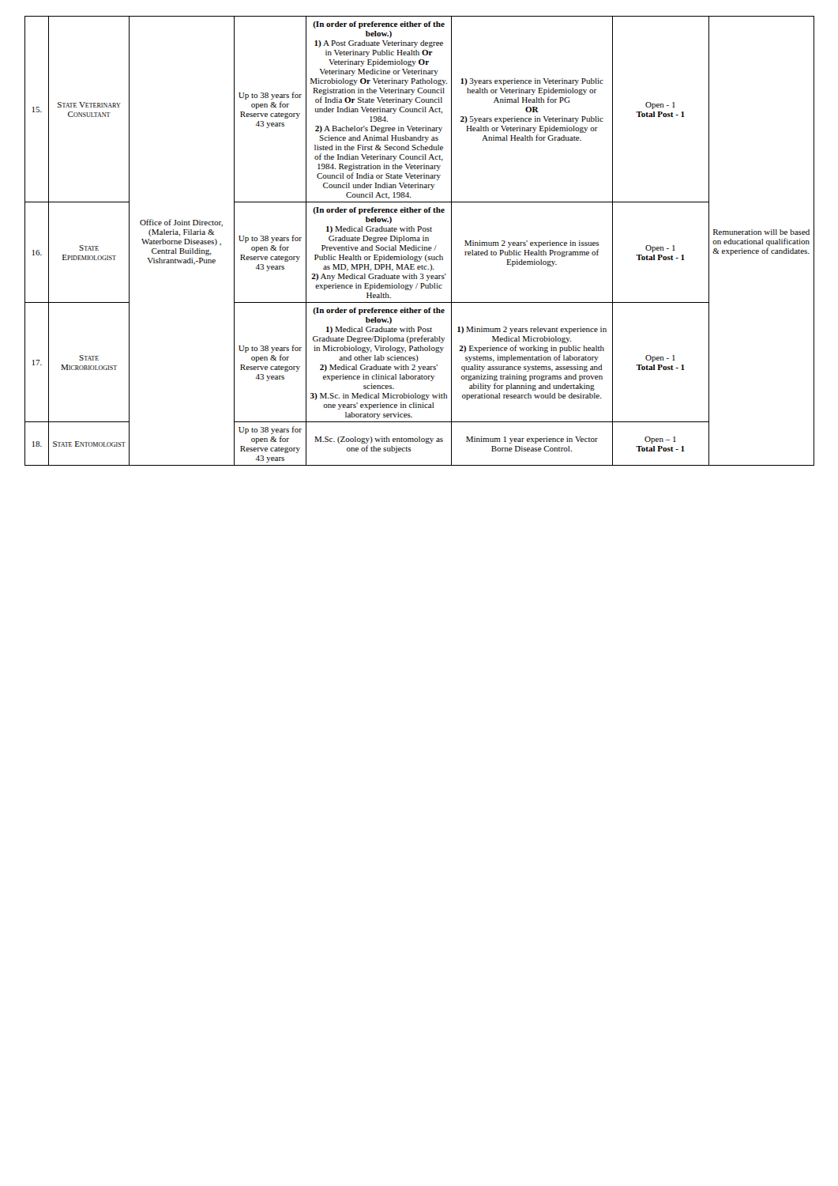| 15. | State Veterinary Consultant | Office of Joint Director, (Maleria, Filaria & Waterborne Diseases) , Central Building, Vishrantwadi,-Pune | Up to 38 years for open & for Reserve category 43 years | (In order of preference either of the below.) 1) A Post Graduate Veterinary degree in Veterinary Public Health Or Veterinary Epidemiology Or Veterinary Medicine or Veterinary Microbiology Or Veterinary Pathology. Registration in the Veterinary Council of India Or State Veterinary Council under Indian Veterinary Council Act, 1984. 2) A Bachelor's Degree in Veterinary Science and Animal Husbandry as listed in the First & Second Schedule of the Indian Veterinary Council Act, 1984. Registration in the Veterinary Council of India or State Veterinary Council under Indian Veterinary Council Act, 1984. | 1) 3years experience in Veterinary Public health or Veterinary Epidemiology or Animal Health for PG OR 2) 5years experience in Veterinary Public Health or Veterinary Epidemiology or Animal Health for Graduate. | Open - 1 Total Post - 1 | Remuneration will be based on educational qualification & experience of candidates. |
| 16. | State Epidemiologist | Up to 38 years for open & for Reserve category 43 years | (In order of preference either of the below.) 1) Medical Graduate with Post Graduate Degree Diploma in Preventive and Social Medicine / Public Health or Epidemiology (such as MD, MPH, DPH, MAE etc.). 2) Any Medical Graduate with 3 years' experience in Epidemiology / Public Health. | Minimum 2 years' experience in issues related to Public Health Programme of Epidemiology. | Open - 1 Total Post - 1 |
| 17. | State Microbiologist | Up to 38 years for open & for Reserve category 43 years | (In order of preference either of the below.) 1) Medical Graduate with Post Graduate Degree/Diploma (preferably in Microbiology, Virology, Pathology and other lab sciences) 2) Medical Graduate with 2 years' experience in clinical laboratory sciences. 3) M.Sc. in Medical Microbiology with one years' experience in clinical laboratory services. | 1) Minimum 2 years relevant experience in Medical Microbiology. 2) Experience of working in public health systems, implementation of laboratory quality assurance systems, assessing and organizing training programs and proven ability for planning and undertaking operational research would be desirable. | Open - 1 Total Post - 1 |
| 18. | State Entomologist | Up to 38 years for open & for Reserve category 43 years | M.Sc. (Zoology) with entomology as one of the subjects | Minimum 1 year experience in Vector Borne Disease Control. | Open – 1 Total Post - 1 |